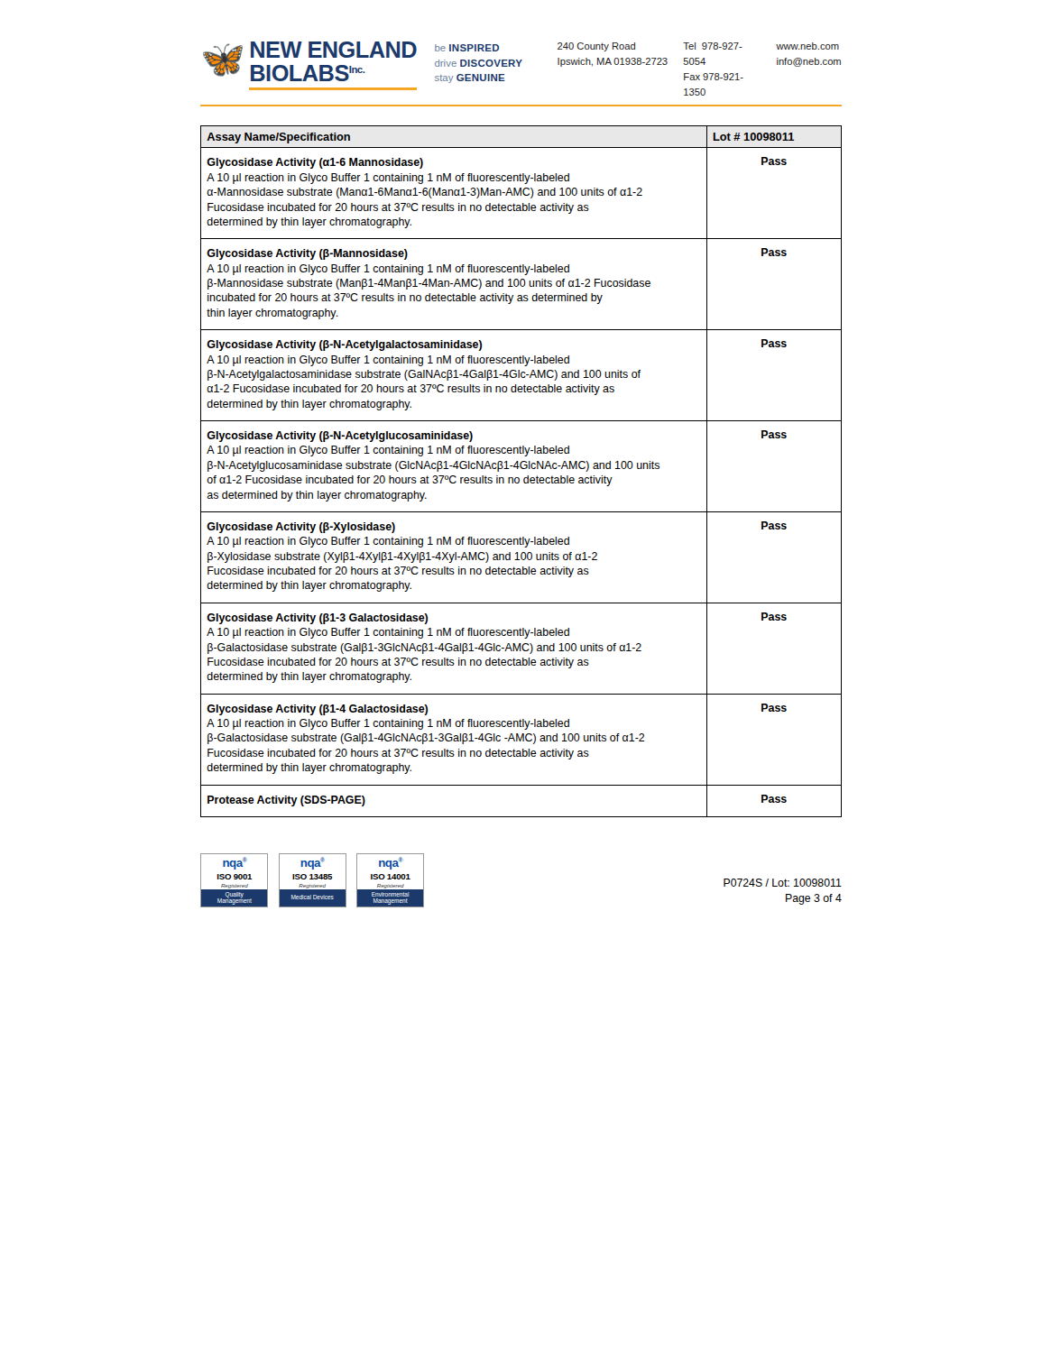🦋
NEW ENGLAND
BIOLABSInc.
be INSPIRED
drive DISCOVERY
stay GENUINE
240 County Road
Ipswich, MA 01938-2723
Tel 978-927-5054
Fax 978-921-1350
www.neb.com
info@neb.com
| Assay Name/Specification | Lot # 10098011 |
| --- | --- |
| Glycosidase Activity (α1-6 Mannosidase) A 10 µl reaction in Glyco Buffer 1 containing 1 nM of fluorescently-labeled α-Mannosidase substrate (Manα1-6Manα1-6(Manα1-3)Man-AMC) and 100 units of α1-2 Fucosidase incubated for 20 hours at 37ºC results in no detectable activity as determined by thin layer chromatography. | Pass |
| Glycosidase Activity (β-Mannosidase) A 10 µl reaction in Glyco Buffer 1 containing 1 nM of fluorescently-labeled β-Mannosidase substrate (Manβ1-4Manβ1-4Man-AMC) and 100 units of α1-2 Fucosidase incubated for 20 hours at 37ºC results in no detectable activity as determined by thin layer chromatography. | Pass |
| Glycosidase Activity (β-N-Acetylgalactosaminidase) A 10 µl reaction in Glyco Buffer 1 containing 1 nM of fluorescently-labeled β-N-Acetylgalactosaminidase substrate (GalNAcβ1-4Galβ1-4Glc-AMC) and 100 units of α1-2 Fucosidase incubated for 20 hours at 37ºC results in no detectable activity as determined by thin layer chromatography. | Pass |
| Glycosidase Activity (β-N-Acetylglucosaminidase) A 10 µl reaction in Glyco Buffer 1 containing 1 nM of fluorescently-labeled β-N-Acetylglucosaminidase substrate (GlcNAcβ1-4GlcNAcβ1-4GlcNAc-AMC) and 100 units of α1-2 Fucosidase incubated for 20 hours at 37ºC results in no detectable activity as determined by thin layer chromatography. | Pass |
| Glycosidase Activity (β-Xylosidase) A 10 µl reaction in Glyco Buffer 1 containing 1 nM of fluorescently-labeled β-Xylosidase substrate (Xylβ1-4Xylβ1-4Xylβ1-4Xyl-AMC) and 100 units of α1-2 Fucosidase incubated for 20 hours at 37ºC results in no detectable activity as determined by thin layer chromatography. | Pass |
| Glycosidase Activity (β1-3 Galactosidase) A 10 µl reaction in Glyco Buffer 1 containing 1 nM of fluorescently-labeled β-Galactosidase substrate (Galβ1-3GlcNAcβ1-4Galβ1-4Glc-AMC) and 100 units of α1-2 Fucosidase incubated for 20 hours at 37ºC results in no detectable activity as determined by thin layer chromatography. | Pass |
| Glycosidase Activity (β1-4 Galactosidase) A 10 µl reaction in Glyco Buffer 1 containing 1 nM of fluorescently-labeled β-Galactosidase substrate (Galβ1-4GlcNAcβ1-3Galβ1-4Glc -AMC) and 100 units of α1-2 Fucosidase incubated for 20 hours at 37ºC results in no detectable activity as determined by thin layer chromatography. | Pass |
| Protease Activity (SDS-PAGE) | Pass |
nqa®
ISO 9001
Registered
Quality
Management
nqa®
ISO 13485
Registered
Medical Devices
nqa®
ISO 14001
Registered
Environmental
Management
P0724S / Lot: 10098011
Page 3 of 4